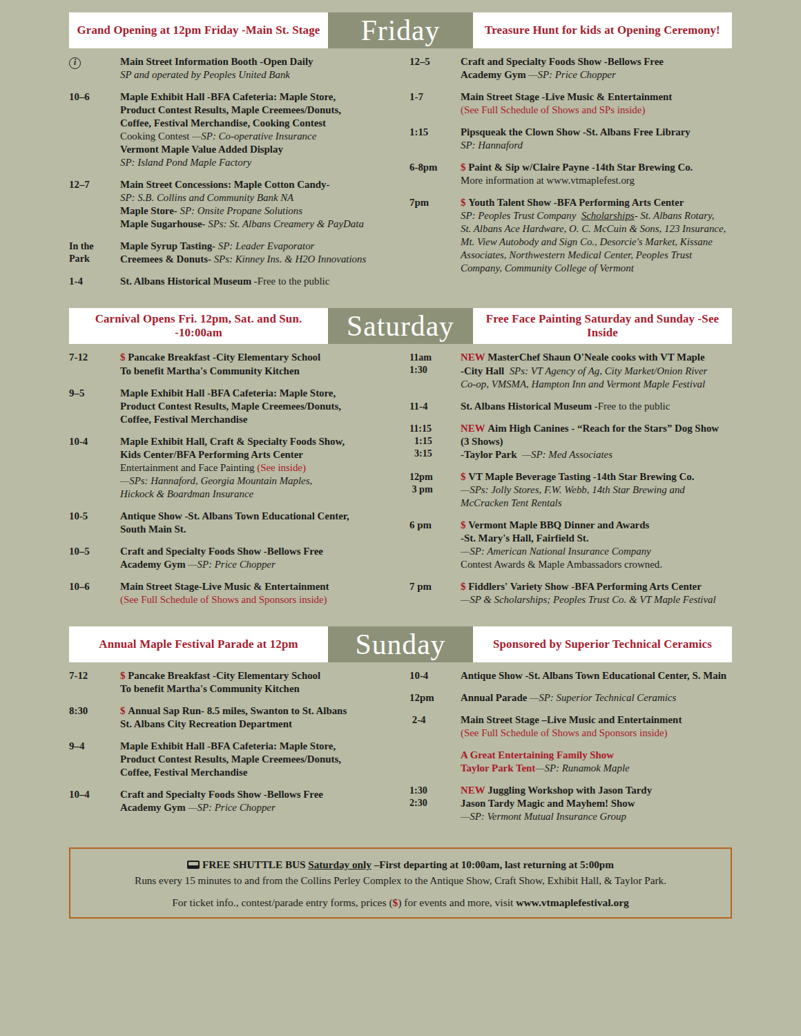Grand Opening at 12pm Friday -Main St. Stage
Friday
Treasure Hunt for kids at Opening Ceremony!
| i | Main Street Information Booth -Open Daily SP and operated by Peoples United Bank |
| 10–6 | Maple Exhibit Hall -BFA Cafeteria: Maple Store, Product Contest Results, Maple Creemees/Donuts, Coffee, Festival Merchandise, Cooking Contest Cooking Contest —SP: Co-operative Insurance Vermont Maple Value Added Display SP: Island Pond Maple Factory |
| 12–7 | Main Street Concessions: Maple Cotton Candy- SP: S.B. Collins and Community Bank NA Maple Store- SP: Onsite Propane Solutions Maple Sugarhouse- SPs: St. Albans Creamery & PayData |
| In the Park | Maple Syrup Tasting- SP: Leader Evaporator Creemees & Donuts- SPs: Kinney Ins. & H2O Innovations |
| 1-4 | St. Albans Historical Museum -Free to the public |
| 12–5 | Craft and Specialty Foods Show -Bellows Free Academy Gym —SP: Price Chopper |
| 1-7 | Main Street Stage -Live Music & Entertainment (See Full Schedule of Shows and SPs inside) |
| 1:15 | Pipsqueak the Clown Show -St. Albans Free Library SP: Hannaford |
| 6-8pm | $ Paint & Sip w/Claire Payne -14th Star Brewing Co. More information at www.vtmaplefest.org |
| 7pm | $ Youth Talent Show -BFA Performing Arts Center SP: Peoples Trust Company Scholarships - St. Albans Rotary, St. Albans Ace Hardware, O. C. McCuin & Sons, 123 Insurance, Mt. View Autobody and Sign Co., Desorcie's Market, Kissane Associates, Northwestern Medical Center, Peoples Trust Company, Community College of Vermont |
Carnival Opens Fri. 12pm, Sat. and Sun. -10:00am
Saturday
Free Face Painting Saturday and Sunday -See Inside
| 7-12 | $ Pancake Breakfast -City Elementary School To benefit Martha's Community Kitchen |
| 9–5 | Maple Exhibit Hall -BFA Cafeteria: Maple Store, Product Contest Results, Maple Creemees/Donuts, Coffee, Festival Merchandise |
| 10-4 | Maple Exhibit Hall, Craft & Specialty Foods Show, Kids Center/BFA Performing Arts Center Entertainment and Face Painting (See inside) —SPs: Hannaford, Georgia Mountain Maples, Hickock & Boardman Insurance |
| 10-5 | Antique Show -St. Albans Town Educational Center, South Main St. |
| 10–5 | Craft and Specialty Foods Show -Bellows Free Academy Gym —SP: Price Chopper |
| 10–6 | Main Street Stage-Live Music & Entertainment (See Full Schedule of Shows and Sponsors inside) |
| 11am 1:30 | NEW MasterChef Shaun O'Neale cooks with VT Maple -City Hall SPs: VT Agency of Ag, City Market/Onion River Co-op, VMSMA, Hampton Inn and Vermont Maple Festival |
| 11-4 | St. Albans Historical Museum -Free to the public |
| 11:15 1:15 3:15 | NEW Aim High Canines - “Reach for the Stars” Dog Show (3 Shows) -Taylor Park —SP: Med Associates |
| 12pm 3 pm | $ VT Maple Beverage Tasting -14th Star Brewing Co. —SPs: Jolly Stores, F.W. Webb, 14th Star Brewing and McCracken Tent Rentals |
| 6 pm | $ Vermont Maple BBQ Dinner and Awards -St. Mary's Hall, Fairfield St. —SP: American National Insurance Company Contest Awards & Maple Ambassadors crowned. |
| 7 pm | $ Fiddlers' Variety Show -BFA Performing Arts Center —SP & Scholarships; Peoples Trust Co. & VT Maple Festival |
Annual Maple Festival Parade at 12pm
Sunday
Sponsored by Superior Technical Ceramics
| 7-12 | $ Pancake Breakfast -City Elementary School To benefit Martha's Community Kitchen |
| 8:30 | $ Annual Sap Run- 8.5 miles, Swanton to St. Albans St. Albans City Recreation Department |
| 9–4 | Maple Exhibit Hall -BFA Cafeteria: Maple Store, Product Contest Results, Maple Creemees/Donuts, Coffee, Festival Merchandise |
| 10–4 | Craft and Specialty Foods Show -Bellows Free Academy Gym —SP: Price Chopper |
| 10-4 | Antique Show -St. Albans Town Educational Center, S. Main |
| 12pm | Annual Parade —SP: Superior Technical Ceramics |
| 2-4 | Main Street Stage –Live Music and Entertainment (See Full Schedule of Shows and Sponsors inside) |
| | A Great Entertaining Family Show Taylor Park Tent —SP: Runamok Maple |
| 1:30 2:30 | NEW Juggling Workshop with Jason Tardy Jason Tardy Magic and Mayhem! Show —SP: Vermont Mutual Insurance Group |
FREE SHUTTLE BUS Saturday only –First departing at 10:00am, last returning at 5:00pm
Runs every 15 minutes to and from the Collins Perley Complex to the Antique Show, Craft Show, Exhibit Hall, & Taylor Park.
For ticket info., contest/parade entry forms, prices ($) for events and more, visit www.vtmaplefestival.org